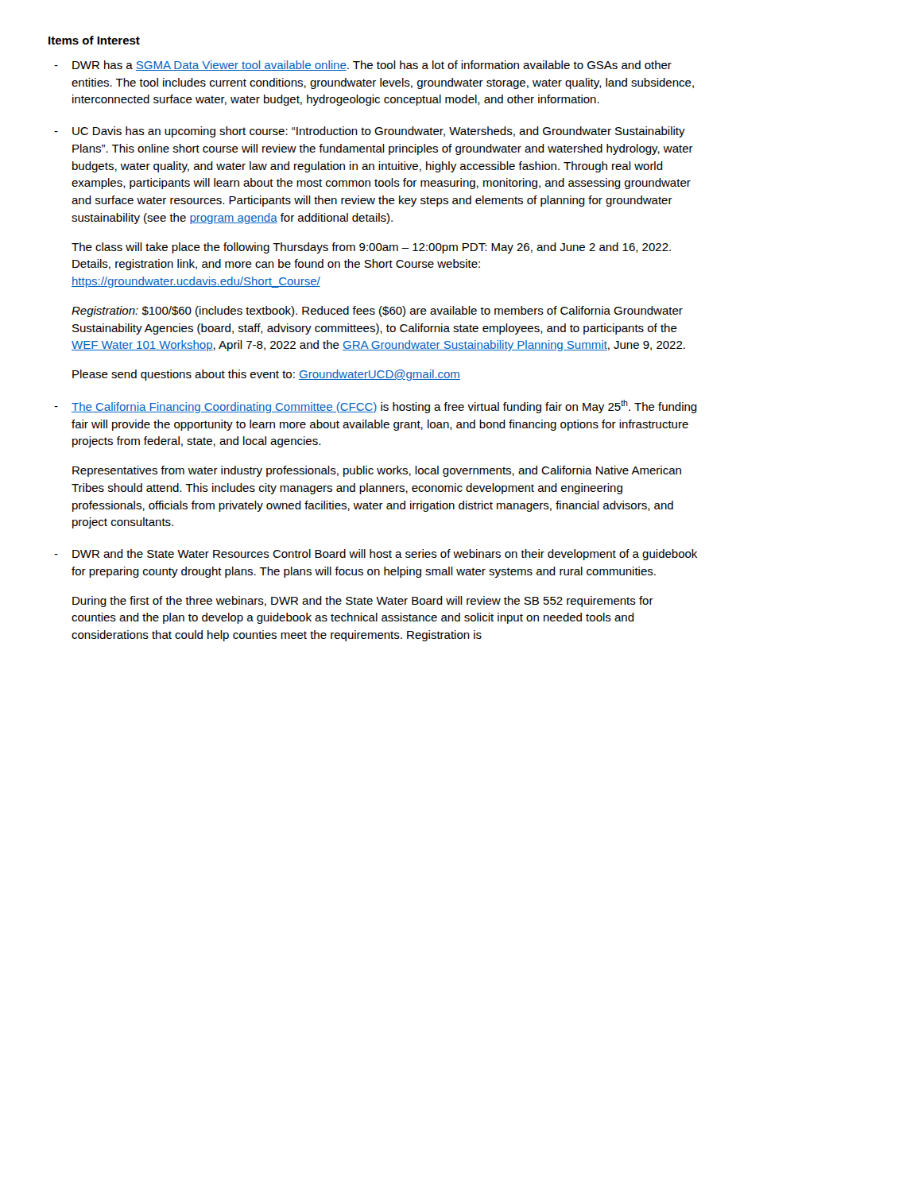Items of Interest
DWR has a SGMA Data Viewer tool available online. The tool has a lot of information available to GSAs and other entities. The tool includes current conditions, groundwater levels, groundwater storage, water quality, land subsidence, interconnected surface water, water budget, hydrogeologic conceptual model, and other information.
UC Davis has an upcoming short course: “Introduction to Groundwater, Watersheds, and Groundwater Sustainability Plans”. This online short course will review the fundamental principles of groundwater and watershed hydrology, water budgets, water quality, and water law and regulation in an intuitive, highly accessible fashion. Through real world examples, participants will learn about the most common tools for measuring, monitoring, and assessing groundwater and surface water resources. Participants will then review the key steps and elements of planning for groundwater sustainability (see the program agenda for additional details).
The class will take place the following Thursdays from 9:00am – 12:00pm PDT: May 26, and June 2 and 16, 2022. Details, registration link, and more can be found on the Short Course website:
https://groundwater.ucdavis.edu/Short_Course/
Registration: $100/$60 (includes textbook). Reduced fees ($60) are available to members of California Groundwater Sustainability Agencies (board, staff, advisory committees), to California state employees, and to participants of the WEF Water 101 Workshop, April 7-8, 2022 and the GRA Groundwater Sustainability Planning Summit, June 9, 2022.
Please send questions about this event to: GroundwaterUCD@gmail.com
The California Financing Coordinating Committee (CFCC) is hosting a free virtual funding fair on May 25th. The funding fair will provide the opportunity to learn more about available grant, loan, and bond financing options for infrastructure projects from federal, state, and local agencies.
Representatives from water industry professionals, public works, local governments, and California Native American Tribes should attend. This includes city managers and planners, economic development and engineering professionals, officials from privately owned facilities, water and irrigation district managers, financial advisors, and project consultants.
DWR and the State Water Resources Control Board will host a series of webinars on their development of a guidebook for preparing county drought plans. The plans will focus on helping small water systems and rural communities.
During the first of the three webinars, DWR and the State Water Board will review the SB 552 requirements for counties and the plan to develop a guidebook as technical assistance and solicit input on needed tools and considerations that could help counties meet the requirements. Registration is